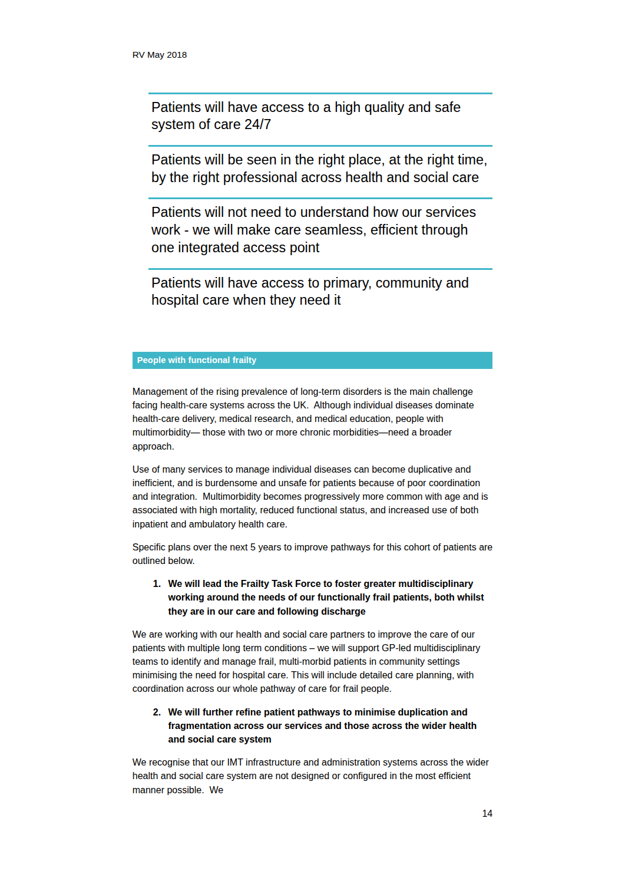RV May 2018
Patients will have access to a high quality and safe system of care 24/7
Patients will be seen in the right place, at the right time, by the right professional across health and social care
Patients will not need to understand how our services work - we will make care seamless, efficient through one integrated access point
Patients will have access to primary, community and hospital care when they need it
People with functional frailty
Management of the rising prevalence of long-term disorders is the main challenge facing health-care systems across the UK. Although individual diseases dominate health-care delivery, medical research, and medical education, people with multimorbidity— those with two or more chronic morbidities—need a broader approach.
Use of many services to manage individual diseases can become duplicative and inefficient, and is burdensome and unsafe for patients because of poor coordination and integration. Multimorbidity becomes progressively more common with age and is associated with high mortality, reduced functional status, and increased use of both inpatient and ambulatory health care.
Specific plans over the next 5 years to improve pathways for this cohort of patients are outlined below.
We will lead the Frailty Task Force to foster greater multidisciplinary working around the needs of our functionally frail patients, both whilst they are in our care and following discharge
We are working with our health and social care partners to improve the care of our patients with multiple long term conditions – we will support GP-led multidisciplinary teams to identify and manage frail, multi-morbid patients in community settings minimising the need for hospital care. This will include detailed care planning, with coordination across our whole pathway of care for frail people.
We will further refine patient pathways to minimise duplication and fragmentation across our services and those across the wider health and social care system
We recognise that our IMT infrastructure and administration systems across the wider health and social care system are not designed or configured in the most efficient manner possible. We
14